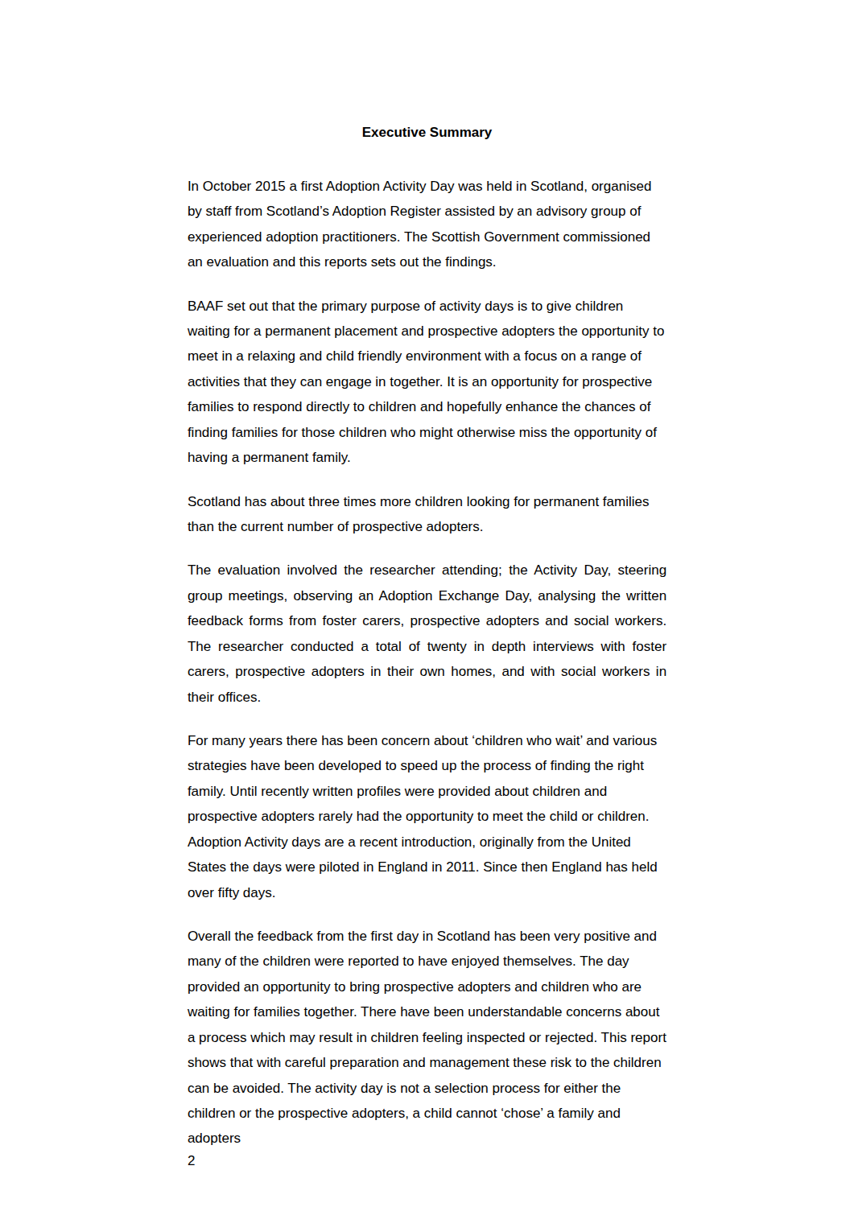Executive Summary
In October 2015 a first Adoption Activity Day was held in Scotland, organised by staff from Scotland’s Adoption Register assisted by an advisory group of experienced adoption practitioners. The Scottish Government commissioned an evaluation and this reports sets out the findings.
BAAF set out that the primary purpose of activity days is to give children waiting for a permanent placement and prospective adopters the opportunity to meet in a relaxing and child friendly environment with a focus on a range of activities that they can engage in together. It is an opportunity for prospective families to respond directly to children and hopefully enhance the chances of finding families for those children who might otherwise miss the opportunity of having a permanent family.
Scotland has about three times more children looking for permanent families than the current number of prospective adopters.
The evaluation involved the researcher attending; the Activity Day, steering group meetings, observing an Adoption Exchange Day, analysing the written feedback forms from foster carers, prospective adopters and social workers. The researcher conducted a total of twenty in depth interviews with foster carers, prospective adopters in their own homes, and with social workers in their offices.
For many years there has been concern about ‘children who wait’ and various strategies have been developed to speed up the process of finding the right family. Until recently written profiles were provided about children and prospective adopters rarely had the opportunity to meet the child or children. Adoption Activity days are a recent introduction, originally from the United States the days were piloted in England in 2011. Since then England has held over fifty days.
Overall the feedback from the first day in Scotland has been very positive and many of the children were reported to have enjoyed themselves. The day provided an opportunity to bring prospective adopters and children who are waiting for families together. There have been understandable concerns about a process which may result in children feeling inspected or rejected. This report shows that with careful preparation and management these risk to the children can be avoided. The activity day is not a selection process for either the children or the prospective adopters, a child cannot ‘chose’ a family and adopters
2